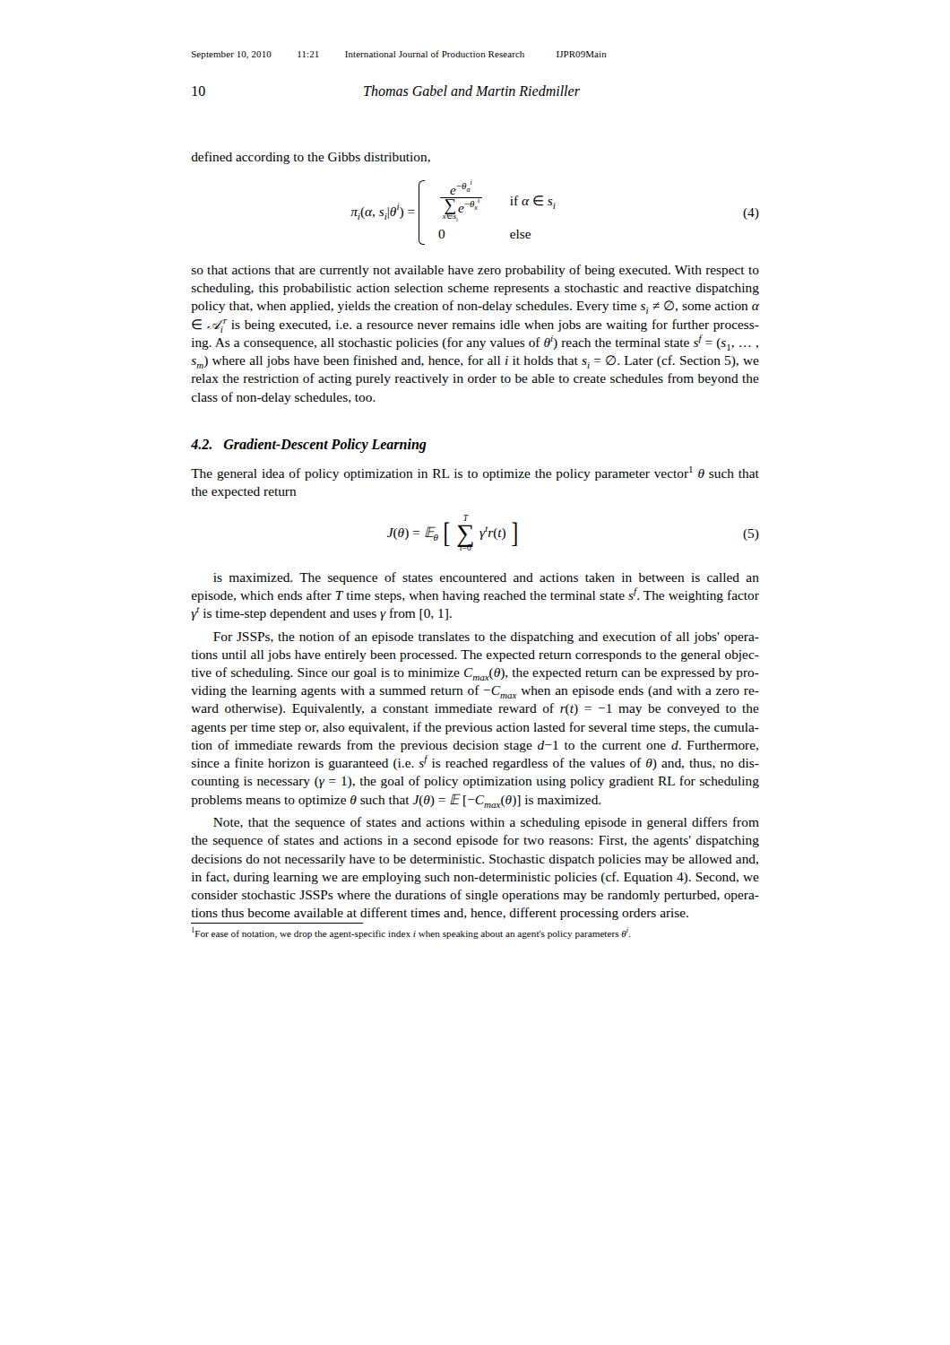September 10, 201011:21 International Journal of Production Research IJPR09Main
10
Thomas Gabel and Martin Riedmiller
defined according to the Gibbs distribution,
πi(α, si|θi) =
| e − θ α i ∑ x ∈ s i e − θ x i | if α ∈ s i |
| 0 | else |
(4)
so that actions that are currently not available have zero probability of being executed. With respect to scheduling, this probabilistic action selection scheme represents a stochastic and reactive dispatching policy that, when applied, yields the creation of non-delay schedules. Every time si ≠ ∅, some action α ∈ 𝒜ir is being executed, i.e. a resource never remains idle when jobs are waiting for further processing. As a consequence, all stochastic policies (for any values of θi) reach the terminal state sf = (s1, … , sm) where all jobs have been finished and, hence, for all i it holds that si = ∅. Later (cf. Section 5), we relax the restriction of acting purely reactively in order to be able to create schedules from beyond the class of non-delay schedules, too.
4.2. Gradient-Descent Policy Learning
The general idea of policy optimization in RL is to optimize the policy parameter vector1 θ such that the expected return
J(θ) = 𝔼θ [ T ∑ t=0 γtr(t) ]
(5)
is maximized. The sequence of states encountered and actions taken in between is called an episode, which ends after T time steps, when having reached the terminal state sf. The weighting factor γt is time-step dependent and uses γ from [0, 1].
For JSSPs, the notion of an episode translates to the dispatching and execution of all jobs' operations until all jobs have entirely been processed. The expected return corresponds to the general objective of scheduling. Since our goal is to minimize Cmax(θ), the expected return can be expressed by providing the learning agents with a summed return of −Cmax when an episode ends (and with a zero reward otherwise). Equivalently, a constant immediate reward of r(t) = −1 may be conveyed to the agents per time step or, also equivalent, if the previous action lasted for several time steps, the cumulation of immediate rewards from the previous decision stage d−1 to the current one d. Furthermore, since a finite horizon is guaranteed (i.e. sf is reached regardless of the values of θ) and, thus, no discounting is necessary (γ = 1), the goal of policy optimization using policy gradient RL for scheduling problems means to optimize θ such that J(θ) = 𝔼 [−Cmax(θ)] is maximized.
Note, that the sequence of states and actions within a scheduling episode in general differs from the sequence of states and actions in a second episode for two reasons: First, the agents' dispatching decisions do not necessarily have to be deterministic. Stochastic dispatch policies may be allowed and, in fact, during learning we are employing such non-deterministic policies (cf. Equation 4). Second, we consider stochastic JSSPs where the durations of single operations may be randomly perturbed, operations thus become available at different times and, hence, different processing orders arise.
1For ease of notation, we drop the agent-specific index i when speaking about an agent's policy parameters θi.